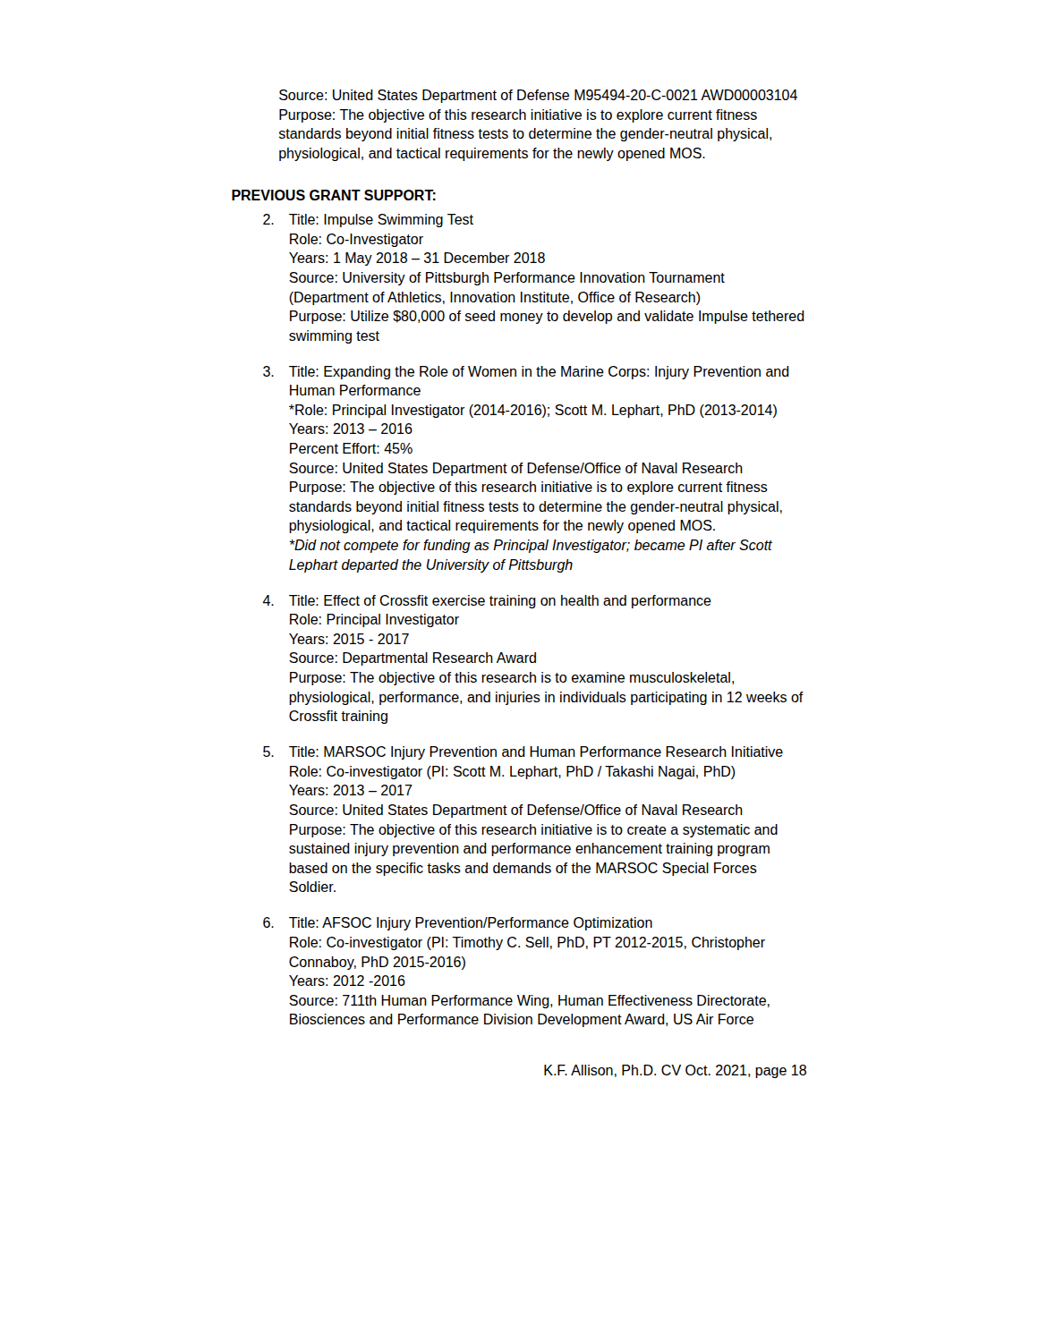Source: United States Department of Defense M95494-20-C-0021 AWD00003104
Purpose: The objective of this research initiative is to explore current fitness standards beyond initial fitness tests to determine the gender-neutral physical, physiological, and tactical requirements for the newly opened MOS.
PREVIOUS GRANT SUPPORT:
Title: Impulse Swimming Test
Role: Co-Investigator
Years: 1 May 2018 – 31 December 2018
Source: University of Pittsburgh Performance Innovation Tournament (Department of Athletics, Innovation Institute, Office of Research)
Purpose: Utilize $80,000 of seed money to develop and validate Impulse tethered swimming test
Title: Expanding the Role of Women in the Marine Corps: Injury Prevention and Human Performance
*Role: Principal Investigator (2014-2016); Scott M. Lephart, PhD (2013-2014)
Years: 2013 – 2016
Percent Effort: 45%
Source: United States Department of Defense/Office of Naval Research
Purpose: The objective of this research initiative is to explore current fitness standards beyond initial fitness tests to determine the gender-neutral physical, physiological, and tactical requirements for the newly opened MOS.
*Did not compete for funding as Principal Investigator; became PI after Scott Lephart departed the University of Pittsburgh
Title: Effect of Crossfit exercise training on health and performance
Role: Principal Investigator
Years: 2015 - 2017
Source: Departmental Research Award
Purpose: The objective of this research is to examine musculoskeletal, physiological, performance, and injuries in individuals participating in 12 weeks of Crossfit training
Title: MARSOC Injury Prevention and Human Performance Research Initiative
Role: Co-investigator (PI: Scott M. Lephart, PhD / Takashi Nagai, PhD)
Years: 2013 – 2017
Source: United States Department of Defense/Office of Naval Research
Purpose: The objective of this research initiative is to create a systematic and sustained injury prevention and performance enhancement training program based on the specific tasks and demands of the MARSOC Special Forces Soldier.
Title: AFSOC Injury Prevention/Performance Optimization
Role: Co-investigator (PI: Timothy C. Sell, PhD, PT 2012-2015, Christopher Connaboy, PhD 2015-2016)
Years: 2012 -2016
Source: 711th Human Performance Wing, Human Effectiveness Directorate, Biosciences and Performance Division Development Award, US Air Force
K.F. Allison, Ph.D. CV Oct. 2021, page 18